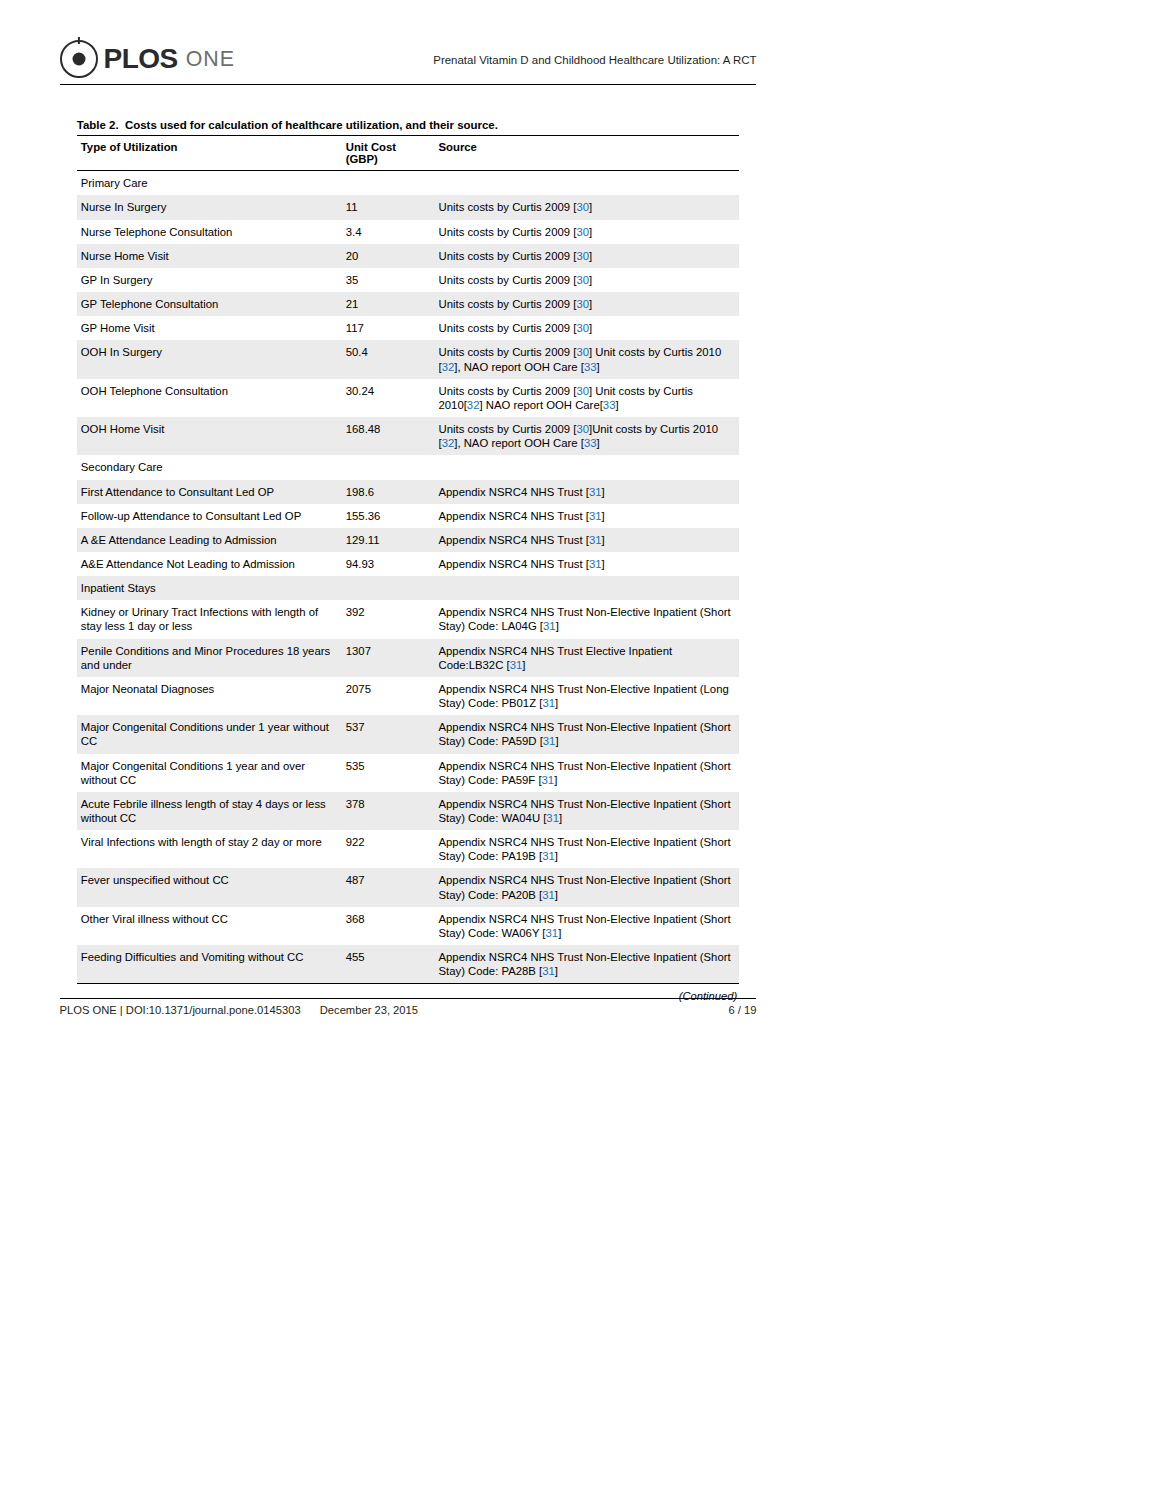PLOS ONE
Prenatal Vitamin D and Childhood Healthcare Utilization: A RCT
Table 2. Costs used for calculation of healthcare utilization, and their source.
| Type of Utilization | Unit Cost (GBP) | Source |
| --- | --- | --- |
| Primary Care | | |
| Nurse In Surgery | 11 | Units costs by Curtis 2009 [ 30 ] |
| Nurse Telephone Consultation | 3.4 | Units costs by Curtis 2009 [ 30 ] |
| Nurse Home Visit | 20 | Units costs by Curtis 2009 [ 30 ] |
| GP In Surgery | 35 | Units costs by Curtis 2009 [ 30 ] |
| GP Telephone Consultation | 21 | Units costs by Curtis 2009 [ 30 ] |
| GP Home Visit | 117 | Units costs by Curtis 2009 [ 30 ] |
| OOH In Surgery | 50.4 | Units costs by Curtis 2009 [ 30 ] Unit costs by Curtis 2010 [ 32 ], NAO report OOH Care [ 33 ] |
| OOH Telephone Consultation | 30.24 | Units costs by Curtis 2009 [ 30 ] Unit costs by Curtis 2010[ 32 ] NAO report OOH Care[ 33 ] |
| OOH Home Visit | 168.48 | Units costs by Curtis 2009 [ 30 ]Unit costs by Curtis 2010 [ 32 ], NAO report OOH Care [ 33 ] |
| Secondary Care | | |
| First Attendance to Consultant Led OP | 198.6 | Appendix NSRC4 NHS Trust [ 31 ] |
| Follow-up Attendance to Consultant Led OP | 155.36 | Appendix NSRC4 NHS Trust [ 31 ] |
| A &E Attendance Leading to Admission | 129.11 | Appendix NSRC4 NHS Trust [ 31 ] |
| A&E Attendance Not Leading to Admission | 94.93 | Appendix NSRC4 NHS Trust [ 31 ] |
| Inpatient Stays | | |
| Kidney or Urinary Tract Infections with length of stay less 1 day or less | 392 | Appendix NSRC4 NHS Trust Non-Elective Inpatient (Short Stay) Code: LA04G [ 31 ] |
| Penile Conditions and Minor Procedures 18 years and under | 1307 | Appendix NSRC4 NHS Trust Elective Inpatient Code:LB32C [ 31 ] |
| Major Neonatal Diagnoses | 2075 | Appendix NSRC4 NHS Trust Non-Elective Inpatient (Long Stay) Code: PB01Z [ 31 ] |
| Major Congenital Conditions under 1 year without CC | 537 | Appendix NSRC4 NHS Trust Non-Elective Inpatient (Short Stay) Code: PA59D [ 31 ] |
| Major Congenital Conditions 1 year and over without CC | 535 | Appendix NSRC4 NHS Trust Non-Elective Inpatient (Short Stay) Code: PA59F [ 31 ] |
| Acute Febrile illness length of stay 4 days or less without CC | 378 | Appendix NSRC4 NHS Trust Non-Elective Inpatient (Short Stay) Code: WA04U [ 31 ] |
| Viral Infections with length of stay 2 day or more | 922 | Appendix NSRC4 NHS Trust Non-Elective Inpatient (Short Stay) Code: PA19B [ 31 ] |
| Fever unspecified without CC | 487 | Appendix NSRC4 NHS Trust Non-Elective Inpatient (Short Stay) Code: PA20B [ 31 ] |
| Other Viral illness without CC | 368 | Appendix NSRC4 NHS Trust Non-Elective Inpatient (Short Stay) Code: WA06Y [ 31 ] |
| Feeding Difficulties and Vomiting without CC | 455 | Appendix NSRC4 NHS Trust Non-Elective Inpatient (Short Stay) Code: PA28B [ 31 ] |
(Continued)
PLOS ONE | DOI:10.1371/journal.pone.0145303 December 23, 2015
6 / 19